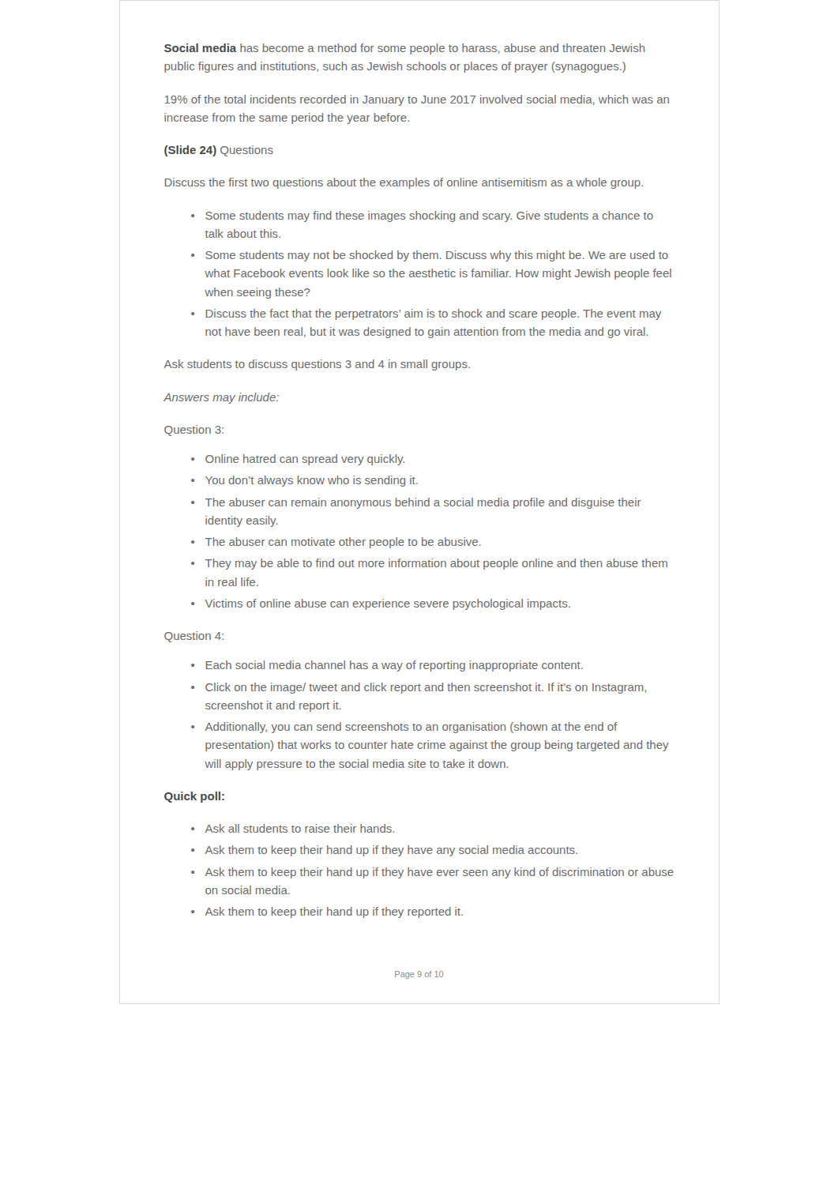Social media has become a method for some people to harass, abuse and threaten Jewish public figures and institutions, such as Jewish schools or places of prayer (synagogues.)
19% of the total incidents recorded in January to June 2017 involved social media, which was an increase from the same period the year before.
(Slide 24) Questions
Discuss the first two questions about the examples of online antisemitism as a whole group.
Some students may find these images shocking and scary. Give students a chance to talk about this.
Some students may not be shocked by them. Discuss why this might be. We are used to what Facebook events look like so the aesthetic is familiar. How might Jewish people feel when seeing these?
Discuss the fact that the perpetrators’ aim is to shock and scare people. The event may not have been real, but it was designed to gain attention from the media and go viral.
Ask students to discuss questions 3 and 4 in small groups.
Answers may include:
Question 3:
Online hatred can spread very quickly.
You don’t always know who is sending it.
The abuser can remain anonymous behind a social media profile and disguise their identity easily.
The abuser can motivate other people to be abusive.
They may be able to find out more information about people online and then abuse them in real life.
Victims of online abuse can experience severe psychological impacts.
Question 4:
Each social media channel has a way of reporting inappropriate content.
Click on the image/ tweet and click report and then screenshot it. If it’s on Instagram, screenshot it and report it.
Additionally, you can send screenshots to an organisation (shown at the end of presentation) that works to counter hate crime against the group being targeted and they will apply pressure to the social media site to take it down.
Quick poll:
Ask all students to raise their hands.
Ask them to keep their hand up if they have any social media accounts.
Ask them to keep their hand up if they have ever seen any kind of discrimination or abuse on social media.
Ask them to keep their hand up if they reported it.
Page 9 of 10